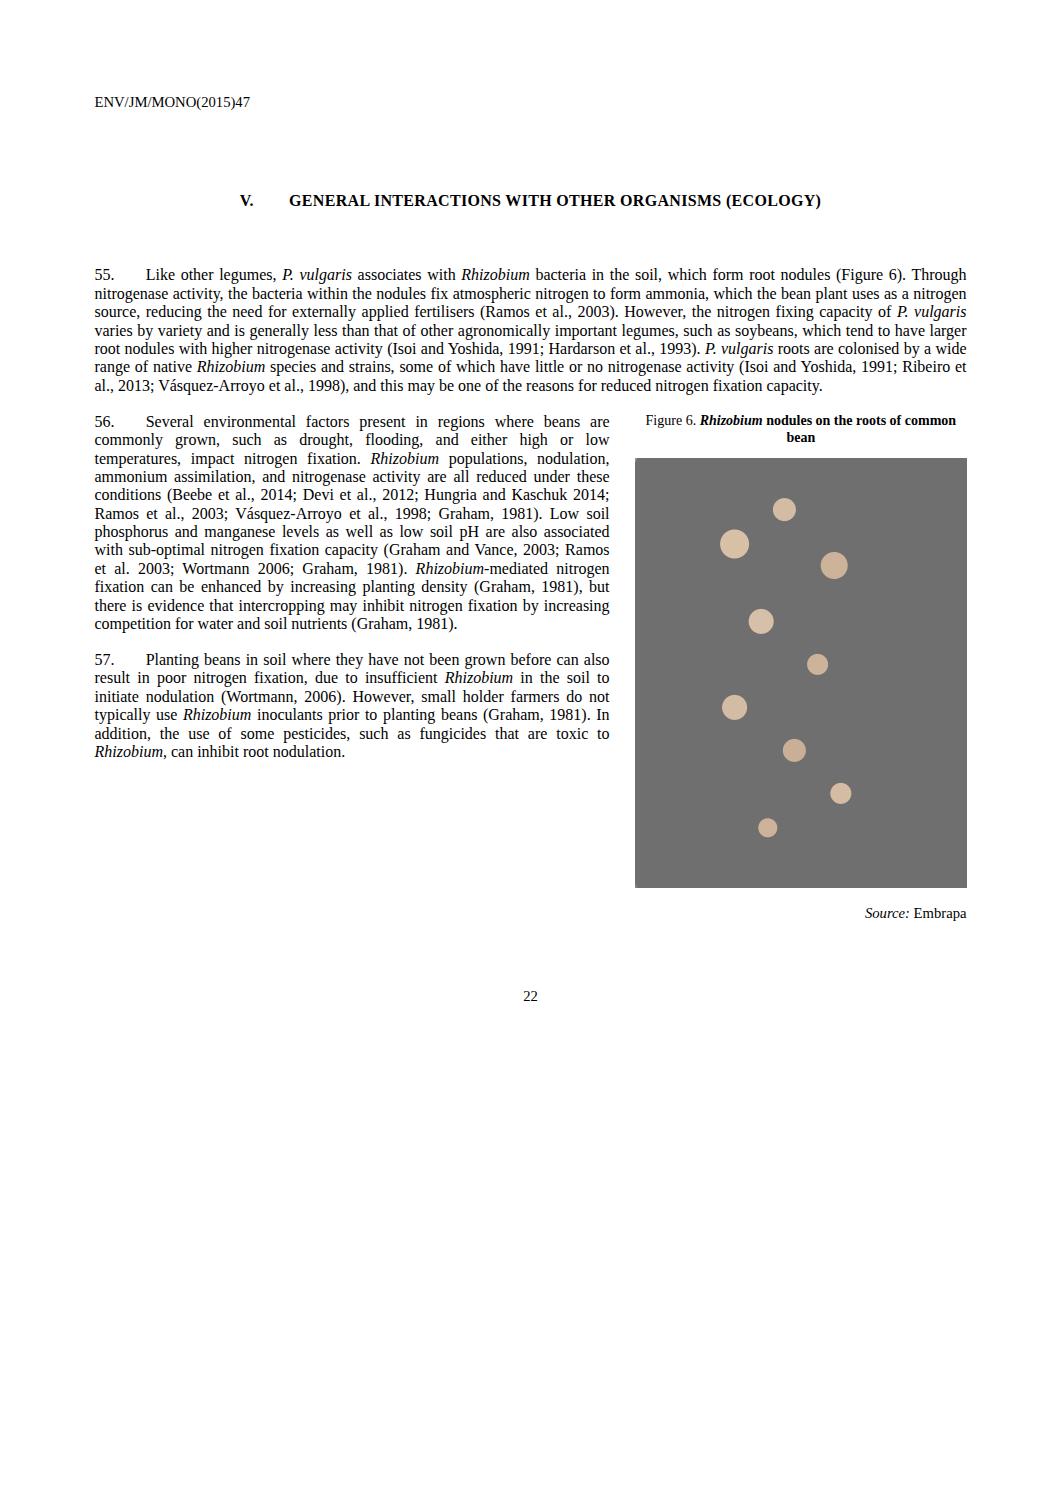ENV/JM/MONO(2015)47
V. GENERAL INTERACTIONS WITH OTHER ORGANISMS (ECOLOGY)
55. Like other legumes, P. vulgaris associates with Rhizobium bacteria in the soil, which form root nodules (Figure 6). Through nitrogenase activity, the bacteria within the nodules fix atmospheric nitrogen to form ammonia, which the bean plant uses as a nitrogen source, reducing the need for externally applied fertilisers (Ramos et al., 2003). However, the nitrogen fixing capacity of P. vulgaris varies by variety and is generally less than that of other agronomically important legumes, such as soybeans, which tend to have larger root nodules with higher nitrogenase activity (Isoi and Yoshida, 1991; Hardarson et al., 1993). P. vulgaris roots are colonised by a wide range of native Rhizobium species and strains, some of which have little or no nitrogenase activity (Isoi and Yoshida, 1991; Ribeiro et al., 2013; Vásquez-Arroyo et al., 1998), and this may be one of the reasons for reduced nitrogen fixation capacity.
56. Several environmental factors present in regions where beans are commonly grown, such as drought, flooding, and either high or low temperatures, impact nitrogen fixation. Rhizobium populations, nodulation, ammonium assimilation, and nitrogenase activity are all reduced under these conditions (Beebe et al., 2014; Devi et al., 2012; Hungria and Kaschuk 2014; Ramos et al., 2003; Vásquez-Arroyo et al., 1998; Graham, 1981). Low soil phosphorus and manganese levels as well as low soil pH are also associated with sub-optimal nitrogen fixation capacity (Graham and Vance, 2003; Ramos et al. 2003; Wortmann 2006; Graham, 1981). Rhizobium-mediated nitrogen fixation can be enhanced by increasing planting density (Graham, 1981), but there is evidence that intercropping may inhibit nitrogen fixation by increasing competition for water and soil nutrients (Graham, 1981).
57. Planting beans in soil where they have not been grown before can also result in poor nitrogen fixation, due to insufficient Rhizobium in the soil to initiate nodulation (Wortmann, 2006). However, small holder farmers do not typically use Rhizobium inoculants prior to planting beans (Graham, 1981). In addition, the use of some pesticides, such as fungicides that are toxic to Rhizobium, can inhibit root nodulation.
Figure 6. Rhizobium nodules on the roots of common bean
Source: Embrapa
22